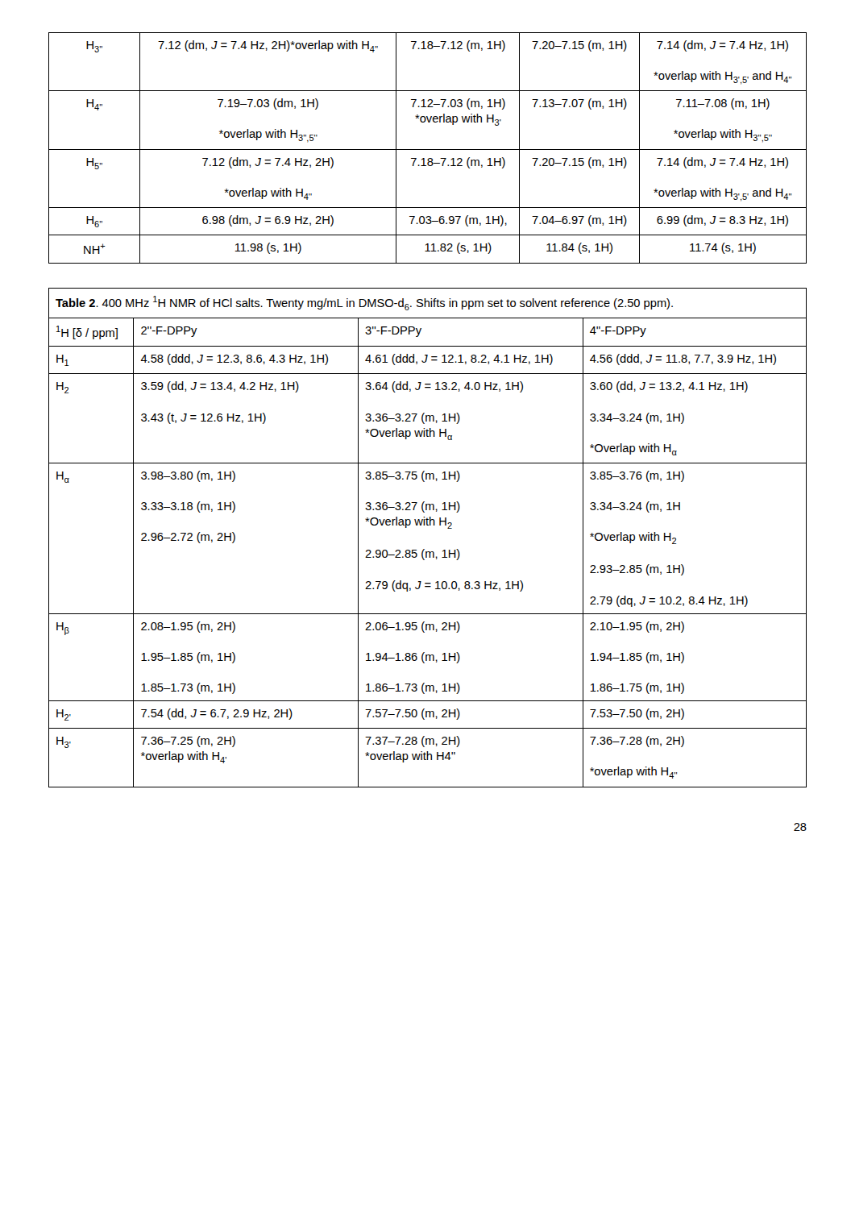| H 3'' | 7.12 (dm, J = 7.4 Hz, 2H)*overlap with H 4'' | 7.18–7.12 (m, 1H) | 7.20–7.15 (m, 1H) | 7.14 (dm, J = 7.4 Hz, 1H) *overlap with H 3',5' and H 4'' |
| H 4'' | 7.19–7.03 (dm, 1H) *overlap with H 3'',5'' | 7.12–7.03 (m, 1H) *overlap with H 3' | 7.13–7.07 (m, 1H) | 7.11–7.08 (m, 1H) *overlap with H 3'',5'' |
| H 5'' | 7.12 (dm, J = 7.4 Hz, 2H) *overlap with H 4'' | 7.18–7.12 (m, 1H) | 7.20–7.15 (m, 1H) | 7.14 (dm, J = 7.4 Hz, 1H) *overlap with H 3',5' and H 4'' |
| H 6'' | 6.98 (dm, J = 6.9 Hz, 2H) | 7.03–6.97 (m, 1H), | 7.04–6.97 (m, 1H) | 6.99 (dm, J = 8.3 Hz, 1H) |
| NH + | 11.98 (s, 1H) | 11.82 (s, 1H) | 11.84 (s, 1H) | 11.74 (s, 1H) |
| Table 2 . 400 MHz 1 H NMR of HCl salts. Twenty mg/mL in DMSO-d 6 . Shifts in ppm set to solvent reference (2.50 ppm). |
| 1 H [δ / ppm] | 2''-F-DPPy | 3''-F-DPPy | 4''-F-DPPy |
| H 1 | 4.58 (ddd, J = 12.3, 8.6, 4.3 Hz, 1H) | 4.61 (ddd, J = 12.1, 8.2, 4.1 Hz, 1H) | 4.56 (ddd, J = 11.8, 7.7, 3.9 Hz, 1H) |
| H 2 | 3.59 (dd, J = 13.4, 4.2 Hz, 1H) 3.43 (t, J = 12.6 Hz, 1H) | 3.64 (dd, J = 13.2, 4.0 Hz, 1H) 3.36–3.27 (m, 1H) *Overlap with H α | 3.60 (dd, J = 13.2, 4.1 Hz, 1H) 3.34–3.24 (m, 1H) *Overlap with H α |
| H α | 3.98–3.80 (m, 1H) 3.33–3.18 (m, 1H) 2.96–2.72 (m, 2H) | 3.85–3.75 (m, 1H) 3.36–3.27 (m, 1H) *Overlap with H 2 2.90–2.85 (m, 1H) 2.79 (dq, J = 10.0, 8.3 Hz, 1H) | 3.85–3.76 (m, 1H) 3.34–3.24 (m, 1H *Overlap with H 2 2.93–2.85 (m, 1H) 2.79 (dq, J = 10.2, 8.4 Hz, 1H) |
| H β | 2.08–1.95 (m, 2H) 1.95–1.85 (m, 1H) 1.85–1.73 (m, 1H) | 2.06–1.95 (m, 2H) 1.94–1.86 (m, 1H) 1.86–1.73 (m, 1H) | 2.10–1.95 (m, 2H) 1.94–1.85 (m, 1H) 1.86–1.75 (m, 1H) |
| H 2' | 7.54 (dd, J = 6.7, 2.9 Hz, 2H) | 7.57–7.50 (m, 2H) | 7.53–7.50 (m, 2H) |
| H 3' | 7.36–7.25 (m, 2H) *overlap with H 4' | 7.37–7.28 (m, 2H) *overlap with H4'' | 7.36–7.28 (m, 2H) *overlap with H 4'' |
28